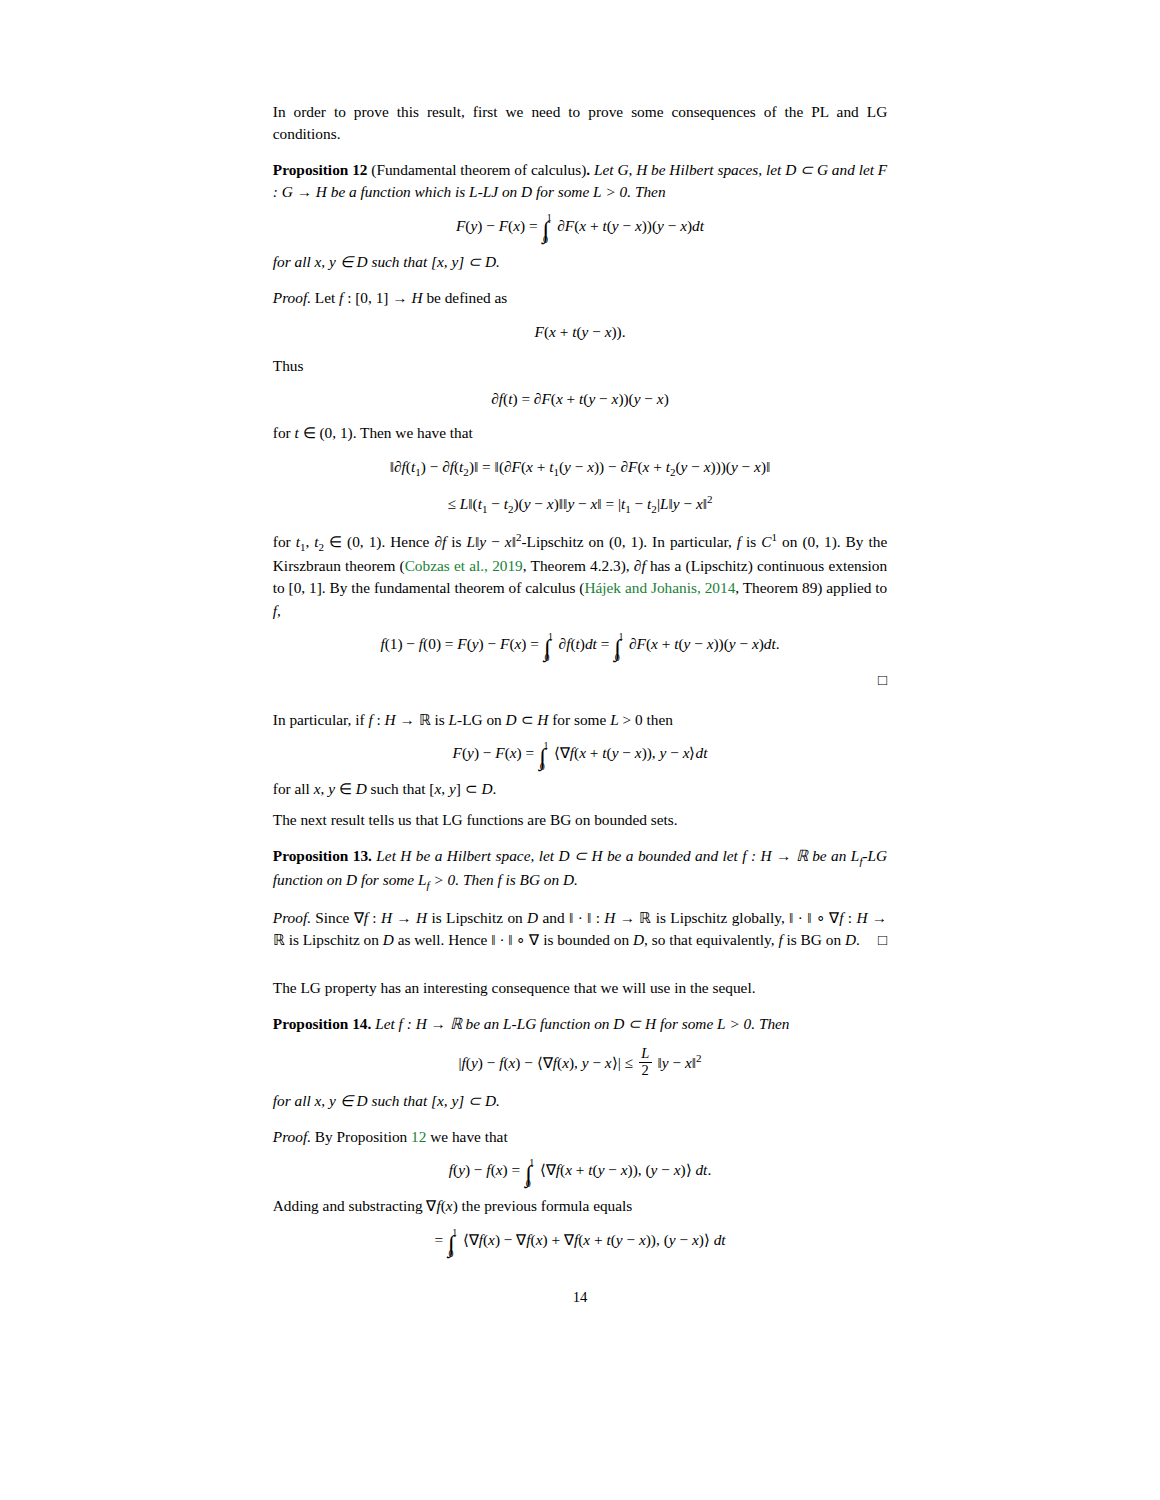In order to prove this result, first we need to prove some consequences of the PL and LG conditions.
Proposition 12 (Fundamental theorem of calculus). Let G, H be Hilbert spaces, let D ⊂ G and let F : G → H be a function which is L-LJ on D for some L > 0. Then
F(y) − F(x) = ∫10 ∂F(x + t(y − x))(y − x)dt
for all x, y ∈ D such that [x, y] ⊂ D.
Proof. Let f : [0, 1] → H be defined as
F(x + t(y − x)).
Thus
∂f(t) = ∂F(x + t(y − x))(y − x)
for t ∈ (0, 1). Then we have that
‖∂f(t1) − ∂f(t2)‖ = ‖(∂F(x + t1(y − x)) − ∂F(x + t2(y − x)))(y − x)‖
≤ L‖(t1 − t2)(y − x)‖‖y − x‖ = |t1 − t2|L‖y − x‖2
for t1, t2 ∈ (0, 1). Hence ∂f is L‖y − x‖2-Lipschitz on (0, 1). In particular, f is C1 on (0, 1). By the Kirszbraun theorem (Cobzas et al., 2019, Theorem 4.2.3), ∂f has a (Lipschitz) continuous extension to [0, 1]. By the fundamental theorem of calculus (Hájek and Johanis, 2014, Theorem 89) applied to f,
f(1) − f(0) = F(y) − F(x) = ∫10 ∂f(t)dt = ∫10 ∂F(x + t(y − x))(y − x)dt.
□
In particular, if f : H → ℝ is L-LG on D ⊂ H for some L > 0 then
F(y) − F(x) = ∫10 ⟨∇f(x + t(y − x)), y − x⟩dt
for all x, y ∈ D such that [x, y] ⊂ D.
The next result tells us that LG functions are BG on bounded sets.
Proposition 13. Let H be a Hilbert space, let D ⊂ H be a bounded and let f : H → ℝ be an Lf-LG function on D for some Lf > 0. Then f is BG on D.
Proof. Since ∇f : H → H is Lipschitz on D and ‖ · ‖ : H → ℝ is Lipschitz globally, ‖ · ‖ ∘ ∇f : H → ℝ is Lipschitz on D as well. Hence ‖ · ‖ ∘ ∇ is bounded on D, so that equivalently, f is BG on D. □
The LG property has an interesting consequence that we will use in the sequel.
Proposition 14. Let f : H → ℝ be an L-LG function on D ⊂ H for some L > 0. Then
|f(y) − f(x) − ⟨∇f(x), y − x⟩| ≤ L 2 ‖y − x‖2
for all x, y ∈ D such that [x, y] ⊂ D.
Proof. By Proposition 12 we have that
f(y) − f(x) = ∫10 ⟨∇f(x + t(y − x)), (y − x)⟩ dt.
Adding and substracting ∇f(x) the previous formula equals
= ∫10 ⟨∇f(x) − ∇f(x) + ∇f(x + t(y − x)), (y − x)⟩ dt
14